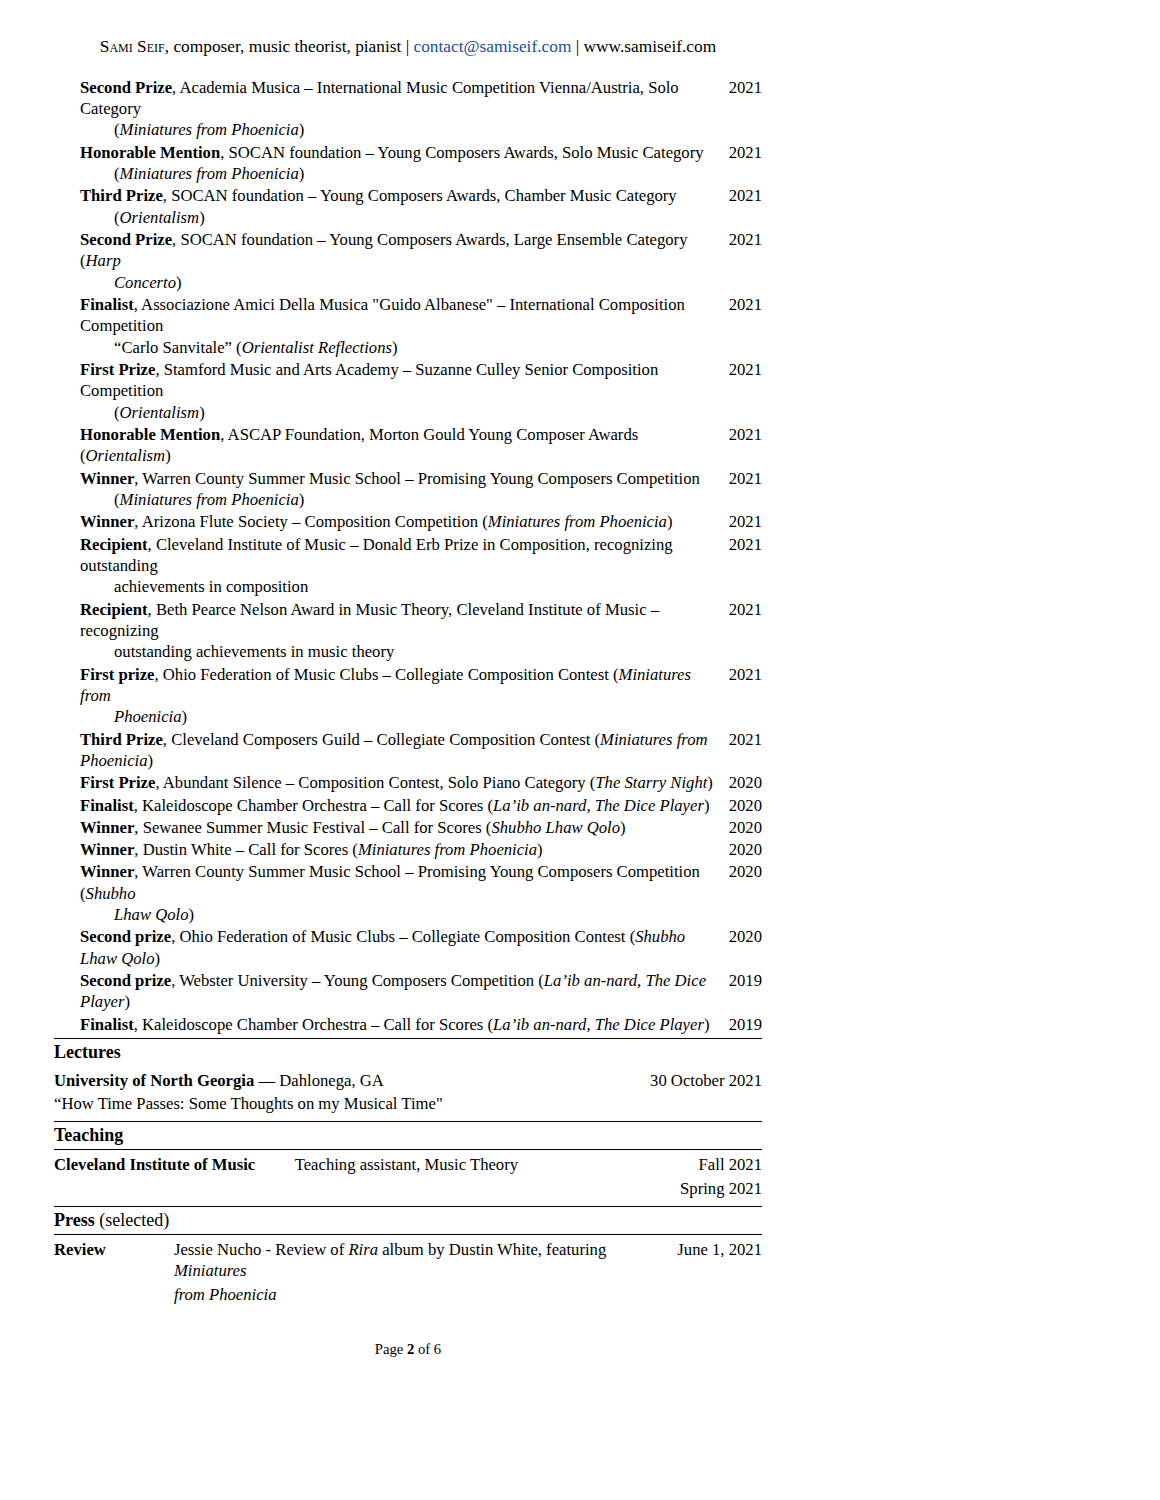Sami Seif, composer, music theorist, pianist | contact@samiseif.com | www.samiseif.com
| Second Prize , Academia Musica – International Music Competition Vienna/Austria, Solo Category ( Miniatures from Phoenicia ) | 2021 |
| Honorable Mention , SOCAN foundation – Young Composers Awards, Solo Music Category ( Miniatures from Phoenicia ) | 2021 |
| Third Prize , SOCAN foundation – Young Composers Awards, Chamber Music Category ( Orientalism ) | 2021 |
| Second Prize , SOCAN foundation – Young Composers Awards, Large Ensemble Category ( Harp Concerto ) | 2021 |
| Finalist , Associazione Amici Della Musica "Guido Albanese" – International Composition Competition “Carlo Sanvitale” ( Orientalist Reflections ) | 2021 |
| First Prize , Stamford Music and Arts Academy – Suzanne Culley Senior Composition Competition ( Orientalism ) | 2021 |
| Honorable Mention , ASCAP Foundation, Morton Gould Young Composer Awards ( Orientalism ) | 2021 |
| Winner , Warren County Summer Music School – Promising Young Composers Competition ( Miniatures from Phoenicia ) | 2021 |
| Winner , Arizona Flute Society – Composition Competition ( Miniatures from Phoenicia ) | 2021 |
| Recipient , Cleveland Institute of Music – Donald Erb Prize in Composition, recognizing outstanding achievements in composition | 2021 |
| Recipient , Beth Pearce Nelson Award in Music Theory, Cleveland Institute of Music – recognizing outstanding achievements in music theory | 2021 |
| First prize , Ohio Federation of Music Clubs – Collegiate Composition Contest ( Miniatures from Phoenicia ) | 2021 |
| Third Prize , Cleveland Composers Guild – Collegiate Composition Contest ( Miniatures from Phoenicia ) | 2021 |
| First Prize , Abundant Silence – Composition Contest, Solo Piano Category ( The Starry Night ) | 2020 |
| Finalist , Kaleidoscope Chamber Orchestra – Call for Scores ( La’ib an-nard, The Dice Player ) | 2020 |
| Winner , Sewanee Summer Music Festival – Call for Scores ( Shubho Lhaw Qolo ) | 2020 |
| Winner , Dustin White – Call for Scores ( Miniatures from Phoenicia ) | 2020 |
| Winner , Warren County Summer Music School – Promising Young Composers Competition ( Shubho Lhaw Qolo ) | 2020 |
| Second prize , Ohio Federation of Music Clubs – Collegiate Composition Contest ( Shubho Lhaw Qolo ) | 2020 |
| Second prize , Webster University – Young Composers Competition ( La’ib an-nard, The Dice Player ) | 2019 |
| Finalist , Kaleidoscope Chamber Orchestra – Call for Scores ( La’ib an-nard, The Dice Player ) | 2019 |
Lectures
| University of North Georgia — Dahlonega, GA | 30 October 2021 |
| “How Time Passes: Some Thoughts on my Musical Time" |
Teaching
| Cleveland Institute of Music | Teaching assistant, Music Theory | Fall 2021 |
| | | Spring 2021 |
Press (selected)
| Review | Jessie Nucho - Review of Rira album by Dustin White, featuring Miniatures | June 1, 2021 |
| | from Phoenicia | |
Page 2 of 6